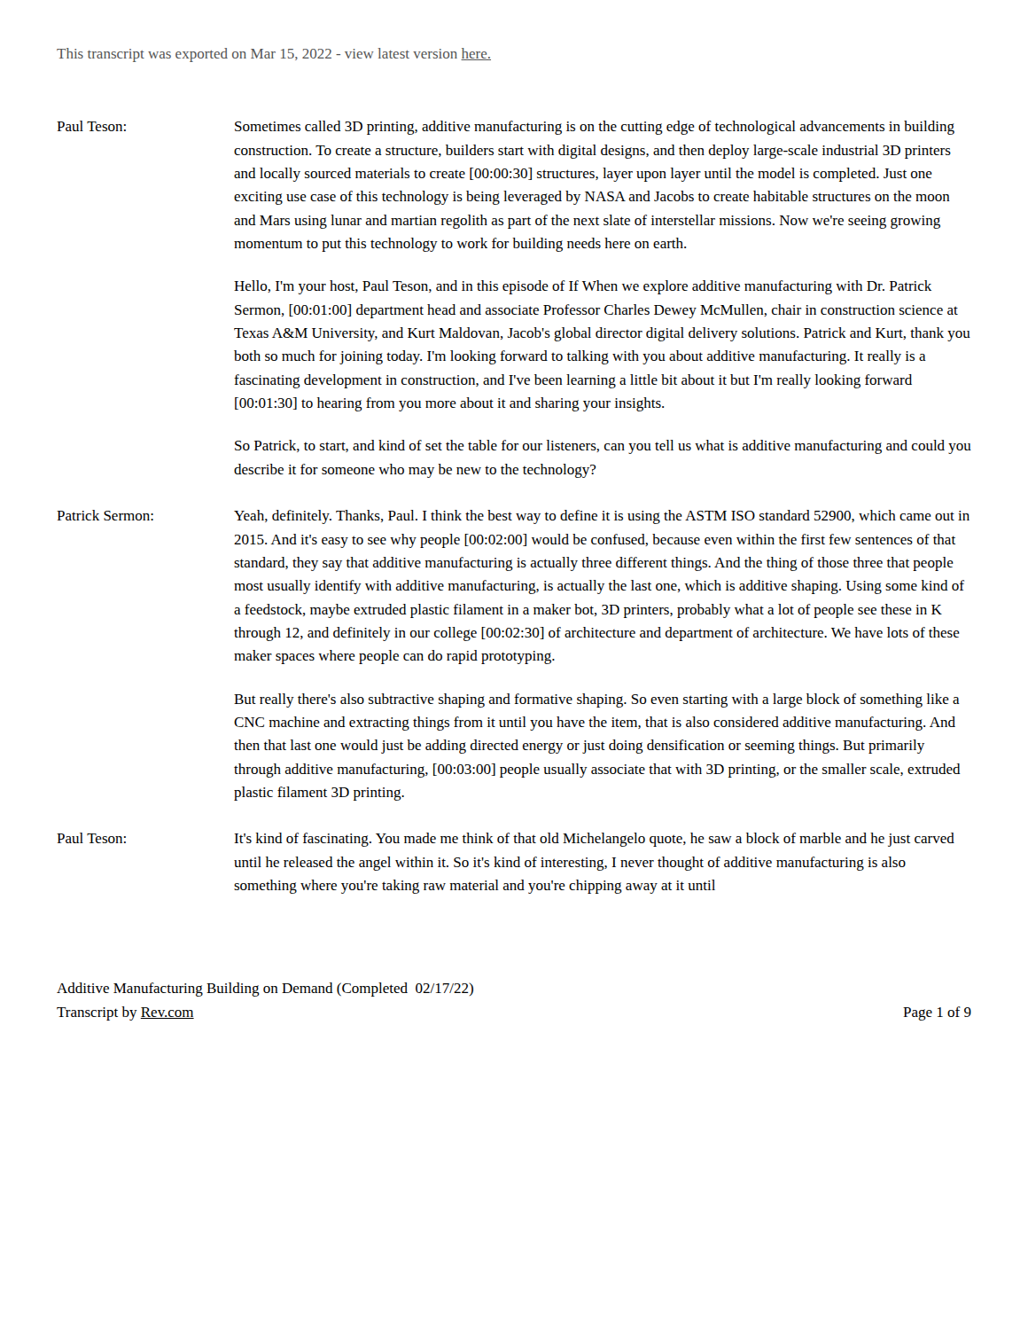This transcript was exported on Mar 15, 2022 - view latest version here.
Paul Teson:
Sometimes called 3D printing, additive manufacturing is on the cutting edge of technological advancements in building construction. To create a structure, builders start with digital designs, and then deploy large-scale industrial 3D printers and locally sourced materials to create [00:00:30] structures, layer upon layer until the model is completed. Just one exciting use case of this technology is being leveraged by NASA and Jacobs to create habitable structures on the moon and Mars using lunar and martian regolith as part of the next slate of interstellar missions. Now we're seeing growing momentum to put this technology to work for building needs here on earth.
Hello, I'm your host, Paul Teson, and in this episode of If When we explore additive manufacturing with Dr. Patrick Sermon, [00:01:00] department head and associate Professor Charles Dewey McMullen, chair in construction science at Texas A&M University, and Kurt Maldovan, Jacob's global director digital delivery solutions. Patrick and Kurt, thank you both so much for joining today. I'm looking forward to talking with you about additive manufacturing. It really is a fascinating development in construction, and I've been learning a little bit about it but I'm really looking forward [00:01:30] to hearing from you more about it and sharing your insights.
So Patrick, to start, and kind of set the table for our listeners, can you tell us what is additive manufacturing and could you describe it for someone who may be new to the technology?
Patrick Sermon:
Yeah, definitely. Thanks, Paul. I think the best way to define it is using the ASTM ISO standard 52900, which came out in 2015. And it's easy to see why people [00:02:00] would be confused, because even within the first few sentences of that standard, they say that additive manufacturing is actually three different things. And the thing of those three that people most usually identify with additive manufacturing, is actually the last one, which is additive shaping. Using some kind of a feedstock, maybe extruded plastic filament in a maker bot, 3D printers, probably what a lot of people see these in K through 12, and definitely in our college [00:02:30] of architecture and department of architecture. We have lots of these maker spaces where people can do rapid prototyping.
But really there's also subtractive shaping and formative shaping. So even starting with a large block of something like a CNC machine and extracting things from it until you have the item, that is also considered additive manufacturing. And then that last one would just be adding directed energy or just doing densification or seeming things. But primarily through additive manufacturing, [00:03:00] people usually associate that with 3D printing, or the smaller scale, extruded plastic filament 3D printing.
Paul Teson:
It's kind of fascinating. You made me think of that old Michelangelo quote, he saw a block of marble and he just carved until he released the angel within it. So it's kind of interesting, I never thought of additive manufacturing is also something where you're taking raw material and you're chipping away at it until
Additive Manufacturing Building on Demand (Completed 02/17/22)
Transcript by Rev.com
Page 1 of 9